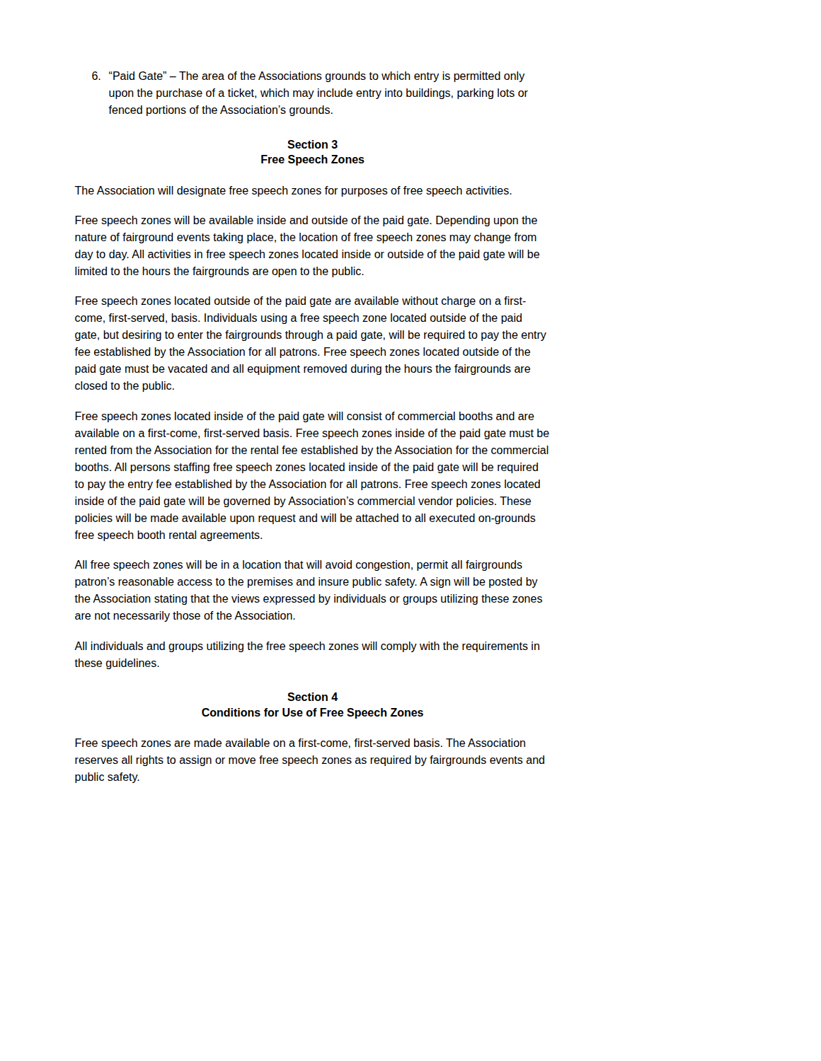“Paid Gate” – The area of the Associations grounds to which entry is permitted only upon the purchase of a ticket, which may include entry into buildings, parking lots or fenced portions of the Association’s grounds.
Section 3 Free Speech Zones
The Association will designate free speech zones for purposes of free speech activities.
Free speech zones will be available inside and outside of the paid gate. Depending upon the nature of fairground events taking place, the location of free speech zones may change from day to day. All activities in free speech zones located inside or outside of the paid gate will be limited to the hours the fairgrounds are open to the public.
Free speech zones located outside of the paid gate are available without charge on a first-come, first-served, basis. Individuals using a free speech zone located outside of the paid gate, but desiring to enter the fairgrounds through a paid gate, will be required to pay the entry fee established by the Association for all patrons. Free speech zones located outside of the paid gate must be vacated and all equipment removed during the hours the fairgrounds are closed to the public.
Free speech zones located inside of the paid gate will consist of commercial booths and are available on a first-come, first-served basis. Free speech zones inside of the paid gate must be rented from the Association for the rental fee established by the Association for the commercial booths. All persons staffing free speech zones located inside of the paid gate will be required to pay the entry fee established by the Association for all patrons. Free speech zones located inside of the paid gate will be governed by Association’s commercial vendor policies. These policies will be made available upon request and will be attached to all executed on-grounds free speech booth rental agreements.
All free speech zones will be in a location that will avoid congestion, permit all fairgrounds patron’s reasonable access to the premises and insure public safety. A sign will be posted by the Association stating that the views expressed by individuals or groups utilizing these zones are not necessarily those of the Association.
All individuals and groups utilizing the free speech zones will comply with the requirements in these guidelines.
Section 4 Conditions for Use of Free Speech Zones
Free speech zones are made available on a first-come, first-served basis. The Association reserves all rights to assign or move free speech zones as required by fairgrounds events and public safety.